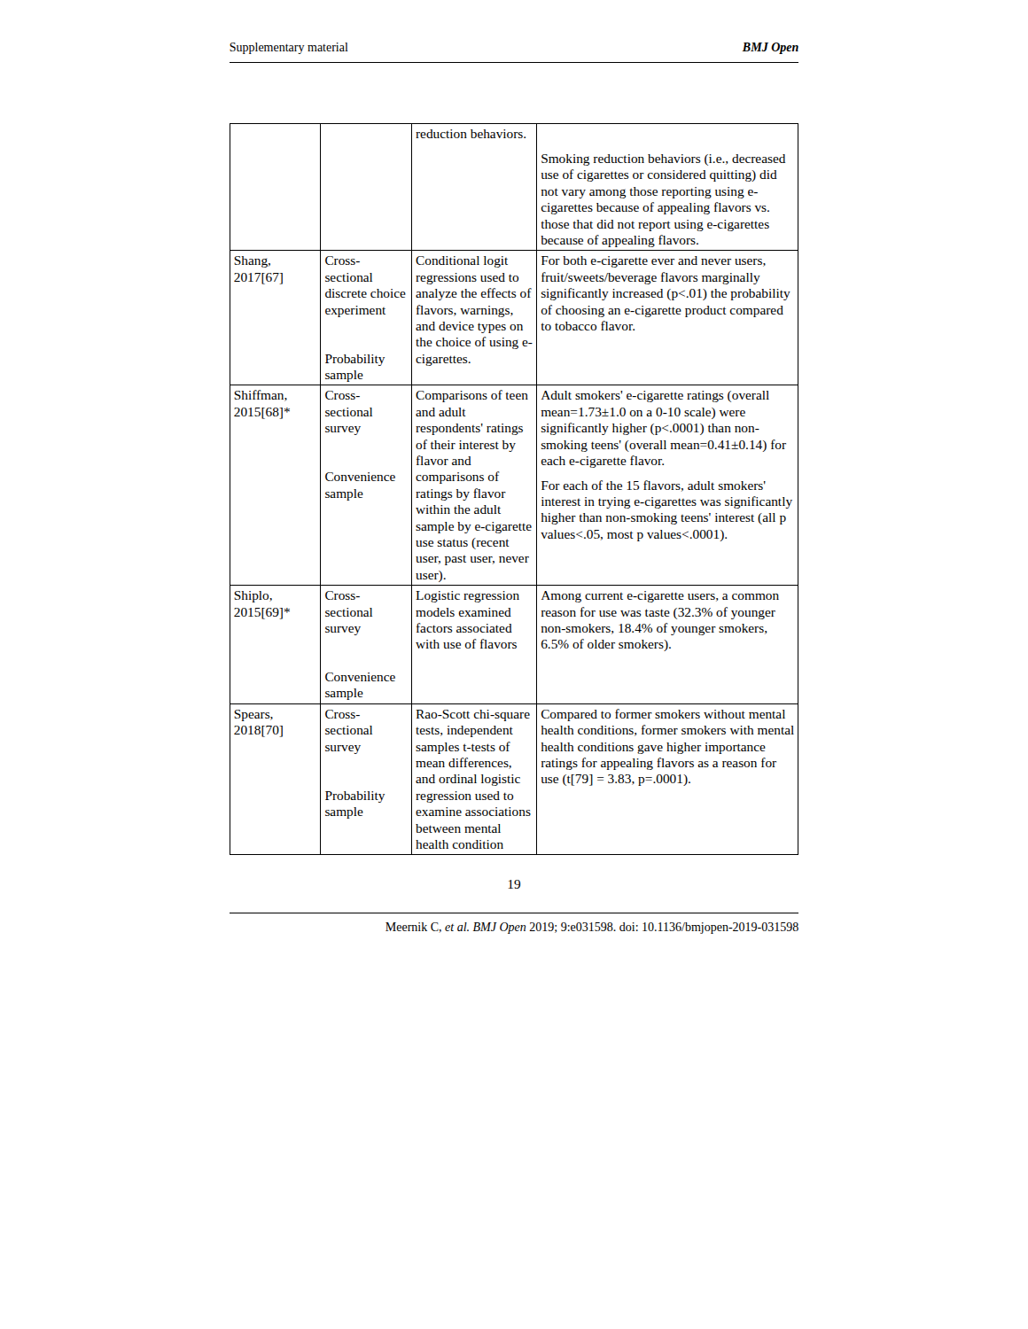Supplementary material
BMJ Open
| | | reduction behaviors. | Smoking reduction behaviors (i.e., decreased use of cigarettes or considered quitting) did not vary among those reporting using e-cigarettes because of appealing flavors vs. those that did not report using e-cigarettes because of appealing flavors. |
| Shang, 2017[67] | Cross-sectional discrete choice experiment Probability sample | Conditional logit regressions used to analyze the effects of flavors, warnings, and device types on the choice of using e-cigarettes. | For both e-cigarette ever and never users, fruit/sweets/beverage flavors marginally significantly increased (p<.01) the probability of choosing an e-cigarette product compared to tobacco flavor. |
| Shiffman, 2015[68]* | Cross-sectional survey Convenience sample | Comparisons of teen and adult respondents' ratings of their interest by flavor and comparisons of ratings by flavor within the adult sample by e-cigarette use status (recent user, past user, never user). | Adult smokers' e-cigarette ratings (overall mean=1.73±1.0 on a 0-10 scale) were significantly higher (p<.0001) than non-smoking teens' (overall mean=0.41±0.14) for each e-cigarette flavor. For each of the 15 flavors, adult smokers' interest in trying e-cigarettes was significantly higher than non-smoking teens' interest (all p values<.05, most p values<.0001). |
| Shiplo, 2015[69]* | Cross-sectional survey Convenience sample | Logistic regression models examined factors associated with use of flavors | Among current e-cigarette users, a common reason for use was taste (32.3% of younger non-smokers, 18.4% of younger smokers, 6.5% of older smokers). |
| Spears, 2018[70] | Cross-sectional survey Probability sample | Rao-Scott chi-square tests, independent samples t-tests of mean differences, and ordinal logistic regression used to examine associations between mental health condition | Compared to former smokers without mental health conditions, former smokers with mental health conditions gave higher importance ratings for appealing flavors as a reason for use (t[79] = 3.83, p=.0001). |
19
Meernik C, et al. BMJ Open 2019; 9:e031598. doi: 10.1136/bmjopen-2019-031598